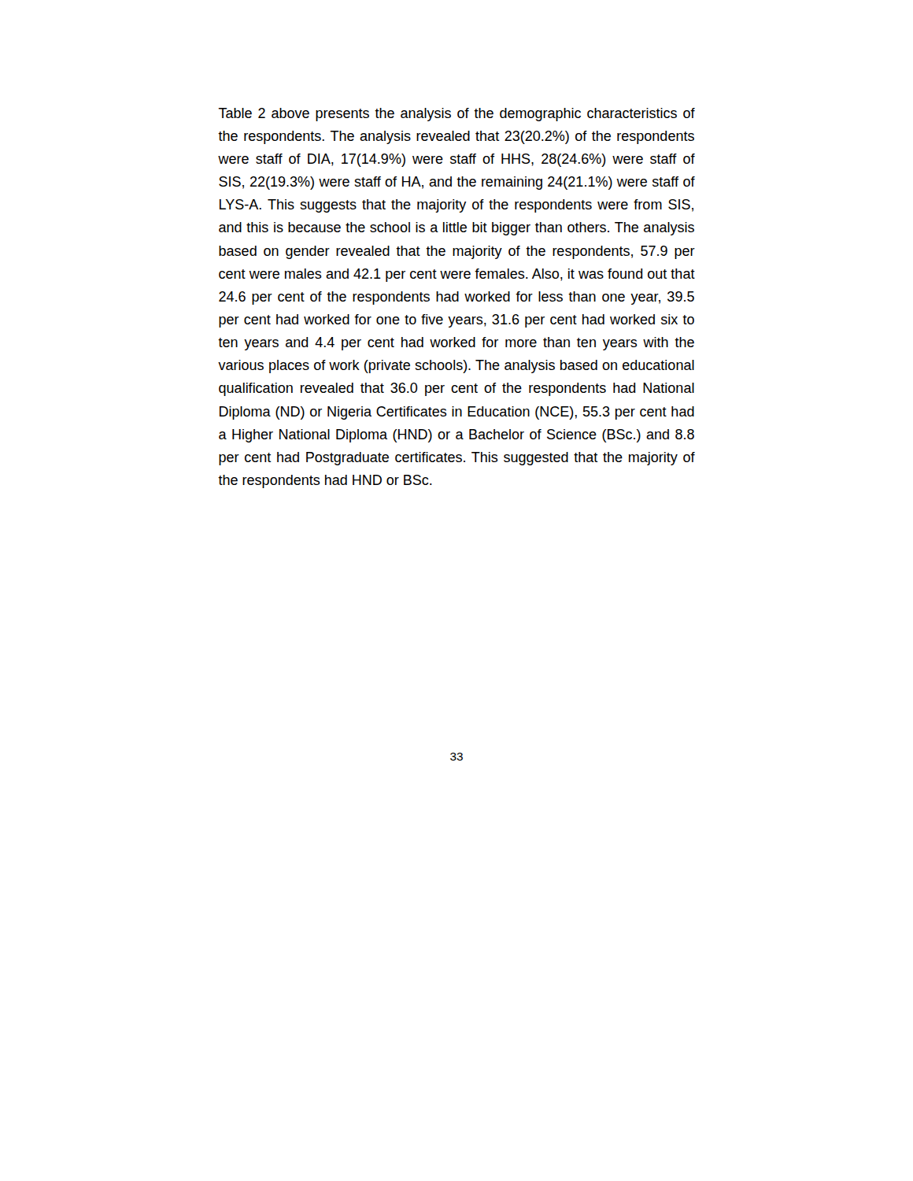Table 2 above presents the analysis of the demographic characteristics of the respondents. The analysis revealed that 23(20.2%) of the respondents were staff of DIA, 17(14.9%) were staff of HHS, 28(24.6%) were staff of SIS, 22(19.3%) were staff of HA, and the remaining 24(21.1%) were staff of LYS-A. This suggests that the majority of the respondents were from SIS, and this is because the school is a little bit bigger than others. The analysis based on gender revealed that the majority of the respondents, 57.9 per cent were males and 42.1 per cent were females. Also, it was found out that 24.6 per cent of the respondents had worked for less than one year, 39.5 per cent had worked for one to five years, 31.6 per cent had worked six to ten years and 4.4 per cent had worked for more than ten years with the various places of work (private schools). The analysis based on educational qualification revealed that 36.0 per cent of the respondents had National Diploma (ND) or Nigeria Certificates in Education (NCE), 55.3 per cent had a Higher National Diploma (HND) or a Bachelor of Science (BSc.) and 8.8 per cent had Postgraduate certificates. This suggested that the majority of the respondents had HND or BSc.
33